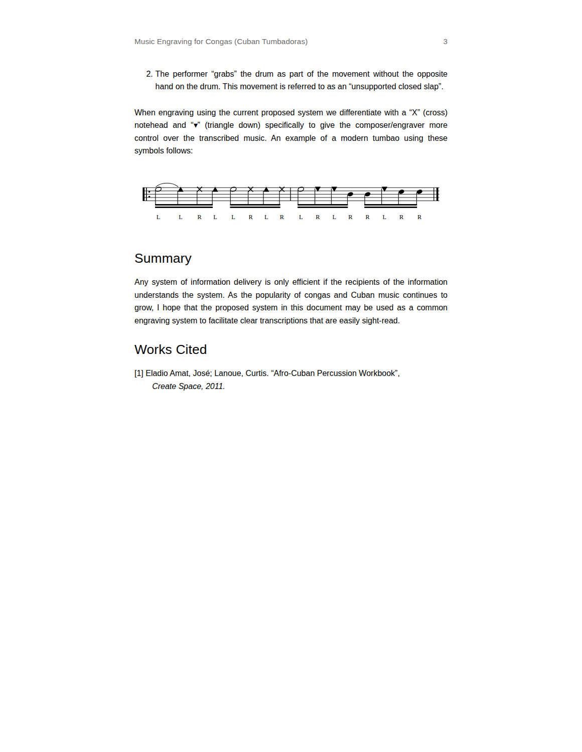Music Engraving for Congas (Cuban Tumbadoras) 3
The performer “grabs” the drum as part of the movement without the opposite hand on the drum. This movement is referred to as an “unsupported closed slap”.
When engraving using the current proposed system we differentiate with a “X” (cross) notehead and “▾” (triangle down) specifically to give the composer/engraver more control over the transcribed music. An example of a modern tumbao using these symbols follows:
L L R L L R L R L R L R R L R R
Summary
Any system of information delivery is only efficient if the recipients of the information understands the system. As the popularity of congas and Cuban music continues to grow, I hope that the proposed system in this document may be used as a common engraving system to facilitate clear transcriptions that are easily sight-read.
Works Cited
[1] Eladio Amat, José; Lanoue, Curtis. “Afro-Cuban Percussion Workbook”, Create Space, 2011.